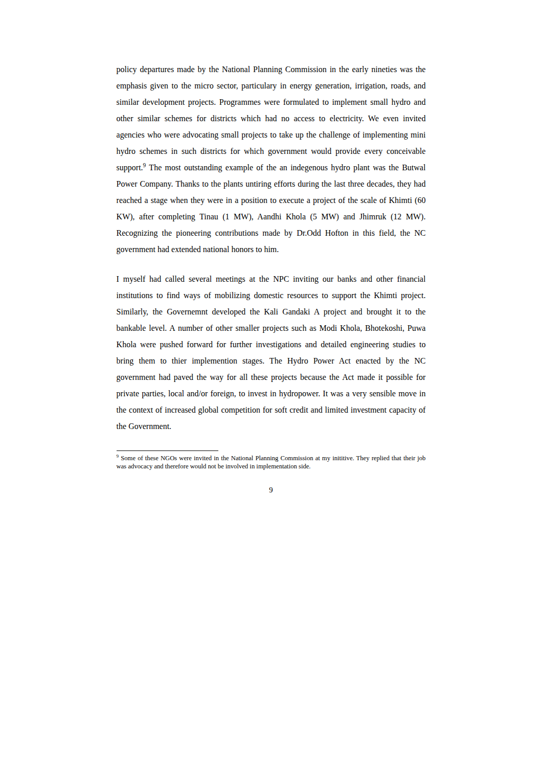policy departures made by the National Planning Commission in the early nineties was the emphasis given to the micro sector, particulary in energy generation, irrigation, roads, and similar development projects. Programmes were formulated to implement small hydro and other similar schemes for districts which had no access to electricity. We even invited agencies who were advocating small projects to take up the challenge of implementing mini hydro schemes in such districts for which government would provide every conceivable support.9 The most outstanding example of the an indegenous hydro plant was the Butwal Power Company. Thanks to the plants untiring efforts during the last three decades, they had reached a stage when they were in a position to execute a project of the scale of Khimti (60 KW), after completing Tinau (1 MW), Aandhi Khola (5 MW) and Jhimruk (12 MW). Recognizing the pioneering contributions made by Dr.Odd Hofton in this field, the NC government had extended national honors to him.
I myself had called several meetings at the NPC inviting our banks and other financial institutions to find ways of mobilizing domestic resources to support the Khimti project. Similarly, the Governemnt developed the Kali Gandaki A project and brought it to the bankable level. A number of other smaller projects such as Modi Khola, Bhotekoshi, Puwa Khola were pushed forward for further investigations and detailed engineering studies to bring them to thier implemention stages. The Hydro Power Act enacted by the NC government had paved the way for all these projects because the Act made it possible for private parties, local and/or foreign, to invest in hydropower. It was a very sensible move in the context of increased global competition for soft credit and limited investment capacity of the Government.
9 Some of these NGOs were invited in the National Planning Commission at my inititive. They replied that their job was advocacy and therefore would not be involved in implementation side.
9